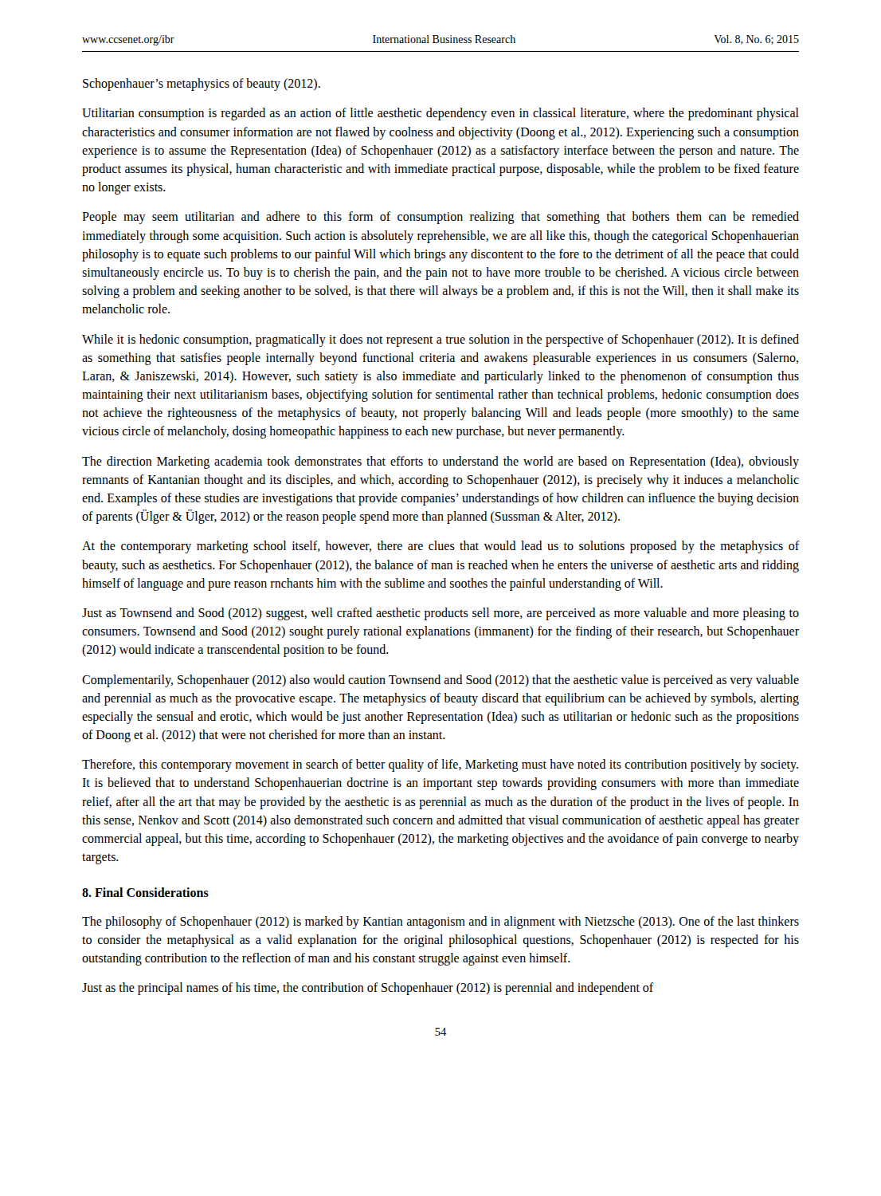www.ccsenet.org/ibr International Business Research Vol. 8, No. 6; 2015
Schopenhauer’s metaphysics of beauty (2012).
Utilitarian consumption is regarded as an action of little aesthetic dependency even in classical literature, where the predominant physical characteristics and consumer information are not flawed by coolness and objectivity (Doong et al., 2012). Experiencing such a consumption experience is to assume the Representation (Idea) of Schopenhauer (2012) as a satisfactory interface between the person and nature. The product assumes its physical, human characteristic and with immediate practical purpose, disposable, while the problem to be fixed feature no longer exists.
People may seem utilitarian and adhere to this form of consumption realizing that something that bothers them can be remedied immediately through some acquisition. Such action is absolutely reprehensible, we are all like this, though the categorical Schopenhauerian philosophy is to equate such problems to our painful Will which brings any discontent to the fore to the detriment of all the peace that could simultaneously encircle us. To buy is to cherish the pain, and the pain not to have more trouble to be cherished. A vicious circle between solving a problem and seeking another to be solved, is that there will always be a problem and, if this is not the Will, then it shall make its melancholic role.
While it is hedonic consumption, pragmatically it does not represent a true solution in the perspective of Schopenhauer (2012). It is defined as something that satisfies people internally beyond functional criteria and awakens pleasurable experiences in us consumers (Salerno, Laran, & Janiszewski, 2014). However, such satiety is also immediate and particularly linked to the phenomenon of consumption thus maintaining their next utilitarianism bases, objectifying solution for sentimental rather than technical problems, hedonic consumption does not achieve the righteousness of the metaphysics of beauty, not properly balancing Will and leads people (more smoothly) to the same vicious circle of melancholy, dosing homeopathic happiness to each new purchase, but never permanently.
The direction Marketing academia took demonstrates that efforts to understand the world are based on Representation (Idea), obviously remnants of Kantanian thought and its disciples, and which, according to Schopenhauer (2012), is precisely why it induces a melancholic end. Examples of these studies are investigations that provide companies’ understandings of how children can influence the buying decision of parents (Ülger & Ülger, 2012) or the reason people spend more than planned (Sussman & Alter, 2012).
At the contemporary marketing school itself, however, there are clues that would lead us to solutions proposed by the metaphysics of beauty, such as aesthetics. For Schopenhauer (2012), the balance of man is reached when he enters the universe of aesthetic arts and ridding himself of language and pure reason rnchants him with the sublime and soothes the painful understanding of Will.
Just as Townsend and Sood (2012) suggest, well crafted aesthetic products sell more, are perceived as more valuable and more pleasing to consumers. Townsend and Sood (2012) sought purely rational explanations (immanent) for the finding of their research, but Schopenhauer (2012) would indicate a transcendental position to be found.
Complementarily, Schopenhauer (2012) also would caution Townsend and Sood (2012) that the aesthetic value is perceived as very valuable and perennial as much as the provocative escape. The metaphysics of beauty discard that equilibrium can be achieved by symbols, alerting especially the sensual and erotic, which would be just another Representation (Idea) such as utilitarian or hedonic such as the propositions of Doong et al. (2012) that were not cherished for more than an instant.
Therefore, this contemporary movement in search of better quality of life, Marketing must have noted its contribution positively by society. It is believed that to understand Schopenhauerian doctrine is an important step towards providing consumers with more than immediate relief, after all the art that may be provided by the aesthetic is as perennial as much as the duration of the product in the lives of people. In this sense, Nenkov and Scott (2014) also demonstrated such concern and admitted that visual communication of aesthetic appeal has greater commercial appeal, but this time, according to Schopenhauer (2012), the marketing objectives and the avoidance of pain converge to nearby targets.
8. Final Considerations
The philosophy of Schopenhauer (2012) is marked by Kantian antagonism and in alignment with Nietzsche (2013). One of the last thinkers to consider the metaphysical as a valid explanation for the original philosophical questions, Schopenhauer (2012) is respected for his outstanding contribution to the reflection of man and his constant struggle against even himself.
Just as the principal names of his time, the contribution of Schopenhauer (2012) is perennial and independent of
54